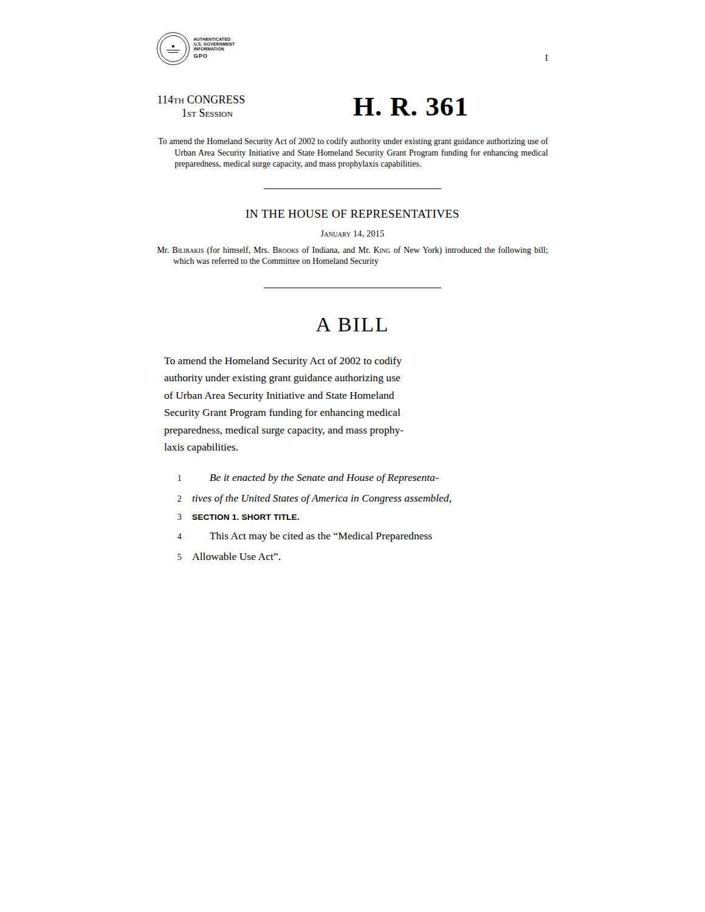Authenticated
U.S. Government
Information
GPO
I
114th CONGRESS
1st Session
H. R. 361
To amend the Homeland Security Act of 2002 to codify authority under existing grant guidance authorizing use of Urban Area Security Initiative and State Homeland Security Grant Program funding for enhancing medical preparedness, medical surge capacity, and mass prophylaxis capabilities.
IN THE HOUSE OF REPRESENTATIVES
January 14, 2015
Mr. Bilirakis (for himself, Mrs. Brooks of Indiana, and Mr. King of New York) introduced the following bill; which was referred to the Committee on Homeland Security
A BILL
To amend the Homeland Security Act of 2002 to codify authority under existing grant guidance authorizing use of Urban Area Security Initiative and State Homeland Security Grant Program funding for enhancing medical preparedness, medical surge capacity, and mass prophy- laxis capabilities.
1
Be it enacted by the Senate and House of Representa-
2
tives of the United States of America in Congress assembled,
3
SECTION 1. SHORT TITLE.
4
This Act may be cited as the “Medical Preparedness
5
Allowable Use Act”.